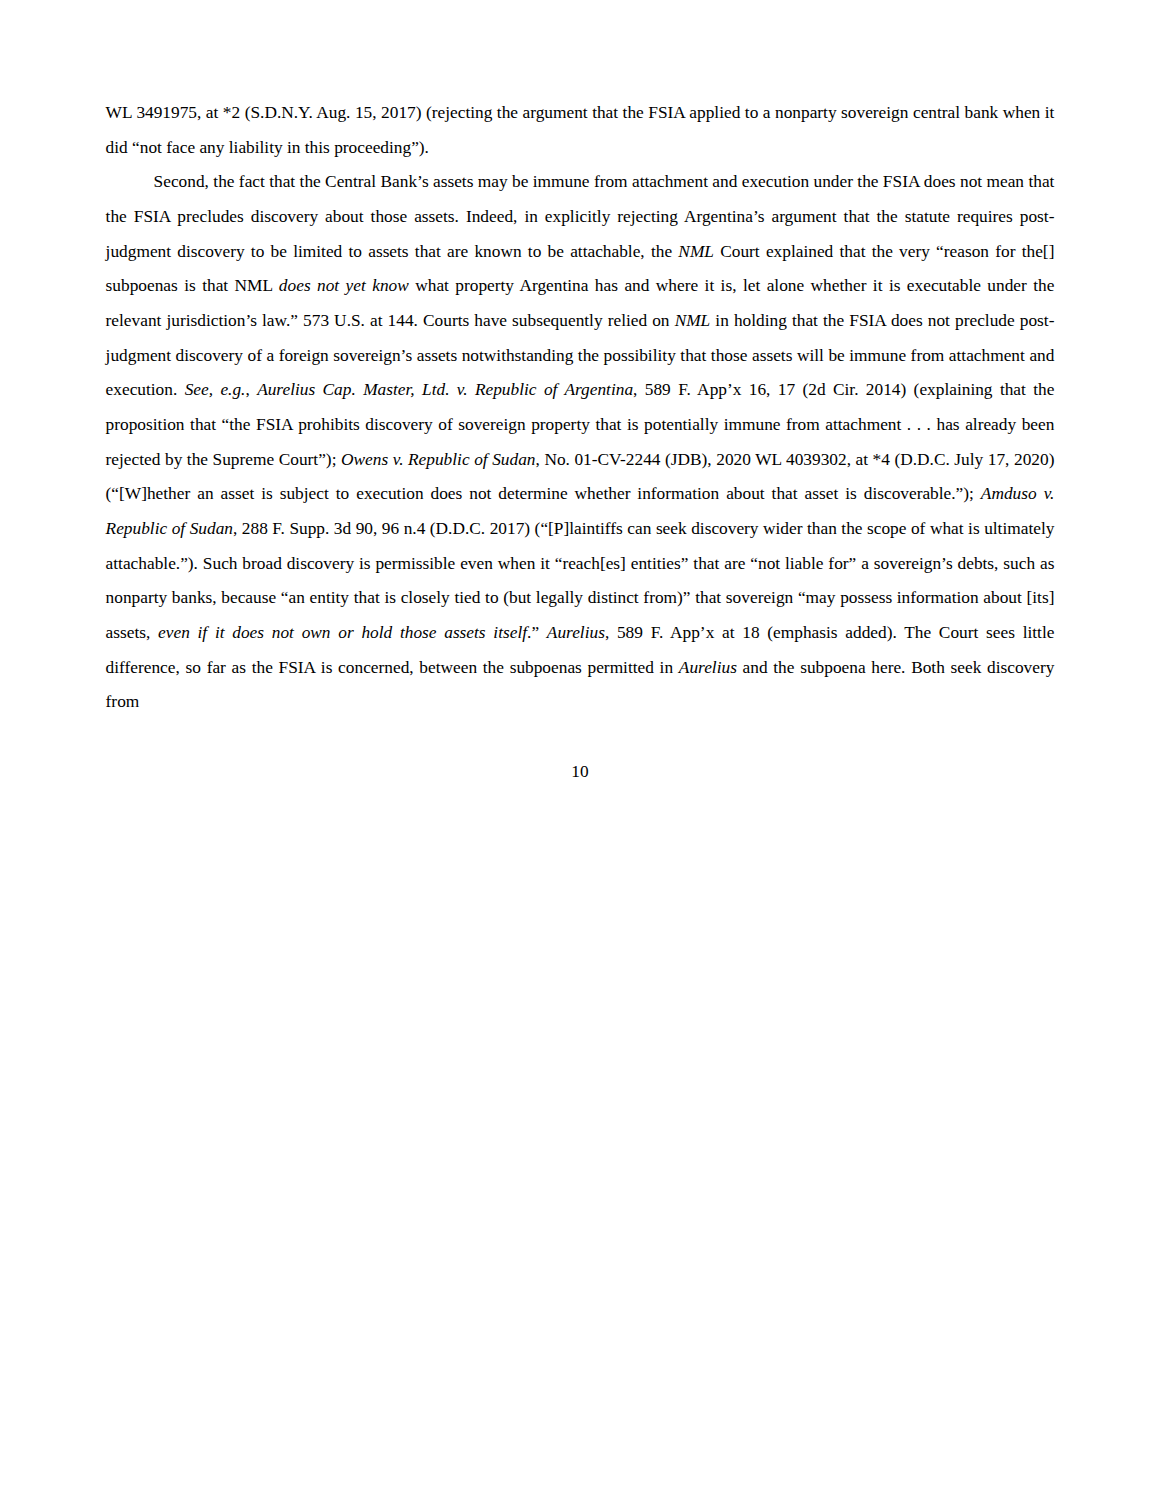WL 3491975, at *2 (S.D.N.Y. Aug. 15, 2017) (rejecting the argument that the FSIA applied to a nonparty sovereign central bank when it did “not face any liability in this proceeding”).
Second, the fact that the Central Bank’s assets may be immune from attachment and execution under the FSIA does not mean that the FSIA precludes discovery about those assets. Indeed, in explicitly rejecting Argentina’s argument that the statute requires post-judgment discovery to be limited to assets that are known to be attachable, the NML Court explained that the very “reason for the[] subpoenas is that NML does not yet know what property Argentina has and where it is, let alone whether it is executable under the relevant jurisdiction’s law.” 573 U.S. at 144. Courts have subsequently relied on NML in holding that the FSIA does not preclude post-judgment discovery of a foreign sovereign’s assets notwithstanding the possibility that those assets will be immune from attachment and execution. See, e.g., Aurelius Cap. Master, Ltd. v. Republic of Argentina, 589 F. App’x 16, 17 (2d Cir. 2014) (explaining that the proposition that “the FSIA prohibits discovery of sovereign property that is potentially immune from attachment . . . has already been rejected by the Supreme Court”); Owens v. Republic of Sudan, No. 01-CV-2244 (JDB), 2020 WL 4039302, at *4 (D.D.C. July 17, 2020) (“[W]hether an asset is subject to execution does not determine whether information about that asset is discoverable.”); Amduso v. Republic of Sudan, 288 F. Supp. 3d 90, 96 n.4 (D.D.C. 2017) (“[P]laintiffs can seek discovery wider than the scope of what is ultimately attachable.”). Such broad discovery is permissible even when it “reach[es] entities” that are “not liable for” a sovereign’s debts, such as nonparty banks, because “an entity that is closely tied to (but legally distinct from)” that sovereign “may possess information about [its] assets, even if it does not own or hold those assets itself.” Aurelius, 589 F. App’x at 18 (emphasis added). The Court sees little difference, so far as the FSIA is concerned, between the subpoenas permitted in Aurelius and the subpoena here. Both seek discovery from
10